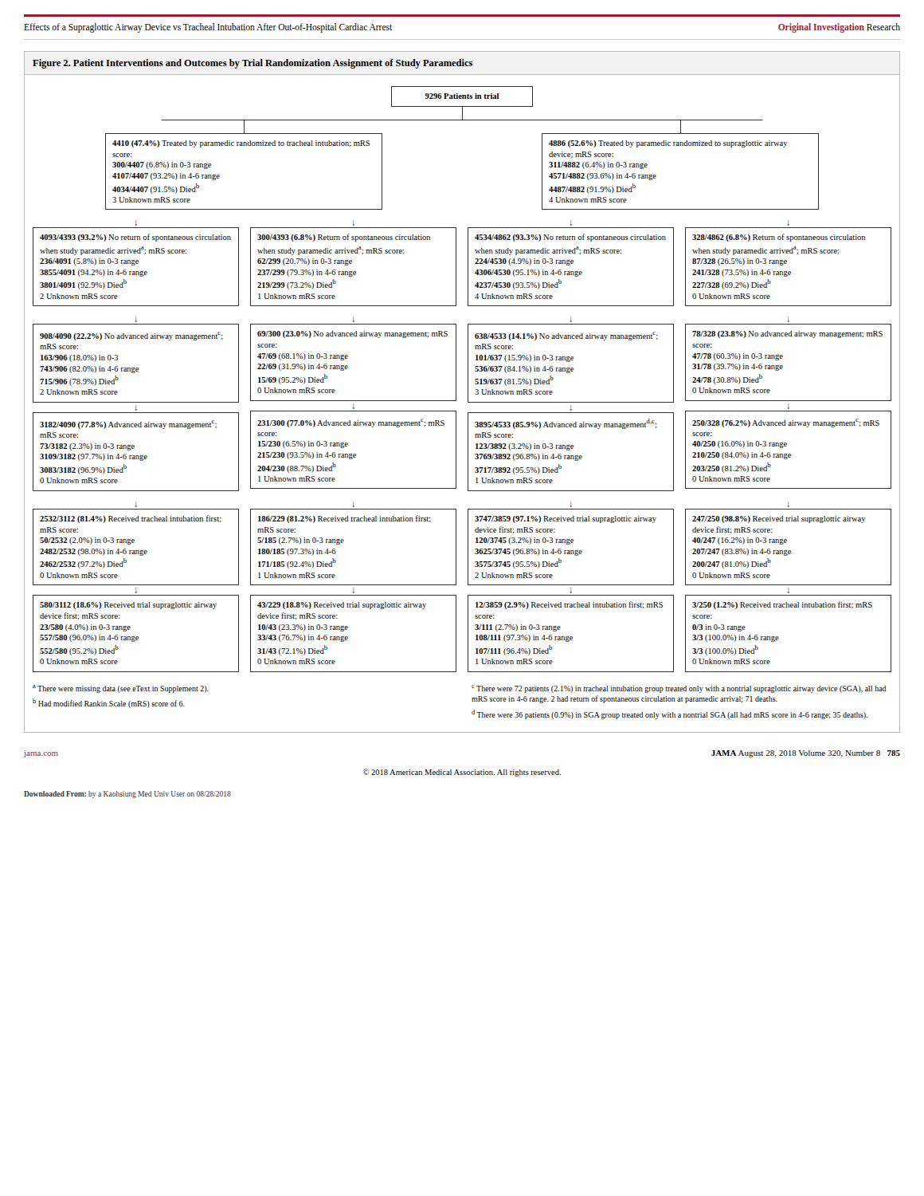Effects of a Supraglottic Airway Device vs Tracheal Intubation After Out-of-Hospital Cardiac Arrest
Original Investigation Research
Figure 2. Patient Interventions and Outcomes by Trial Randomization Assignment of Study Paramedics
9296 Patients in trial
4410 (47.4%) Treated by paramedic randomized to tracheal intubation; mRS score:
300/4407 (6.8%) in 0-3 range
4107/4407 (93.2%) in 4-6 range
4034/4407 (91.5%) Diedb
3 Unknown mRS score
4886 (52.6%) Treated by paramedic randomized to supraglottic airway device; mRS score:
311/4882 (6.4%) in 0-3 range
4571/4882 (93.6%) in 4-6 range
4487/4882 (91.9%) Diedb
4 Unknown mRS score
↓
4093/4393 (93.2%) No return of spontaneous circulation when study paramedic arriveda; mRS score:
236/4091 (5.8%) in 0-3 range
3855/4091 (94.2%) in 4-6 range
3801/4091 (92.9%) Diedb
2 Unknown mRS score
↓
300/4393 (6.8%) Return of spontaneous circulation when study paramedic arriveda; mRS score:
62/299 (20.7%) in 0-3 range
237/299 (79.3%) in 4-6 range
219/299 (73.2%) Diedb
1 Unknown mRS score
↓
4534/4862 (93.3%) No return of spontaneous circulation when study paramedic arriveda; mRS score:
224/4530 (4.9%) in 0-3 range
4306/4530 (95.1%) in 4-6 range
4237/4530 (93.5%) Diedb
4 Unknown mRS score
↓
328/4862 (6.8%) Return of spontaneous circulation when study paramedic arriveda; mRS score:
87/328 (26.5%) in 0-3 range
241/328 (73.5%) in 4-6 range
227/328 (69.2%) Diedb
0 Unknown mRS score
↓
908/4090 (22.2%) No advanced airway managementc; mRS score:
163/906 (18.0%) in 0-3
743/906 (82.0%) in 4-6 range
715/906 (78.9%) Diedb
2 Unknown mRS score
↓
3182/4090 (77.8%) Advanced airway managementc; mRS score:
73/3182 (2.3%) in 0-3 range
3109/3182 (97.7%) in 4-6 range
3083/3182 (96.9%) Diedb
0 Unknown mRS score
↓
69/300 (23.0%) No advanced airway management; mRS score:
47/69 (68.1%) in 0-3 range
22/69 (31.9%) in 4-6 range
15/69 (95.2%) Diedb
0 Unknown mRS score
↓
231/300 (77.0%) Advanced airway managementc; mRS score:
15/230 (6.5%) in 0-3 range
215/230 (93.5%) in 4-6 range
204/230 (88.7%) Diedb
1 Unknown mRS score
↓
638/4533 (14.1%) No advanced airway managementc; mRS score:
101/637 (15.9%) in 0-3 range
536/637 (84.1%) in 4-6 range
519/637 (81.5%) Diedb
3 Unknown mRS score
↓
3895/4533 (85.9%) Advanced airway managementd,c; mRS score:
123/3892 (3.2%) in 0-3 range
3769/3892 (96.8%) in 4-6 range
3717/3892 (95.5%) Diedb
1 Unknown mRS score
↓
78/328 (23.8%) No advanced airway management; mRS score:
47/78 (60.3%) in 0-3 range
31/78 (39.7%) in 4-6 range
24/78 (30.8%) Diedb
0 Unknown mRS score
↓
250/328 (76.2%) Advanced airway managementc; mRS score:
40/250 (16.0%) in 0-3 range
210/250 (84.0%) in 4-6 range
203/250 (81.2%) Diedb
0 Unknown mRS score
↓
2532/3112 (81.4%) Received tracheal intubation first; mRS score:
50/2532 (2.0%) in 0-3 range
2482/2532 (98.0%) in 4-6 range
2462/2532 (97.2%) Diedb
0 Unknown mRS score
↓
580/3112 (18.6%) Received trial supraglottic airway device first; mRS score:
23/580 (4.0%) in 0-3 range
557/580 (96.0%) in 4-6 range
552/580 (95.2%) Diedb
0 Unknown mRS score
↓
186/229 (81.2%) Received tracheal intubation first; mRS score:
5/185 (2.7%) in 0-3 range
180/185 (97.3%) in 4-6
171/185 (92.4%) Diedb
1 Unknown mRS score
↓
43/229 (18.8%) Received trial supraglottic airway device first; mRS score:
10/43 (23.3%) in 0-3 range
33/43 (76.7%) in 4-6 range
31/43 (72.1%) Diedb
0 Unknown mRS score
↓
3747/3859 (97.1%) Received trial supraglottic airway device first; mRS score:
120/3745 (3.2%) in 0-3 range
3625/3745 (96.8%) in 4-6 range
3575/3745 (95.5%) Diedb
2 Unknown mRS score
↓
12/3859 (2.9%) Received tracheal intubation first; mRS score:
3/111 (2.7%) in 0-3 range
108/111 (97.3%) in 4-6 range
107/111 (96.4%) Diedb
1 Unknown mRS score
↓
247/250 (98.8%) Received trial supraglottic airway device first; mRS score:
40/247 (16.2%) in 0-3 range
207/247 (83.8%) in 4-6 range
200/247 (81.0%) Diedb
0 Unknown mRS score
↓
3/250 (1.2%) Received tracheal intubation first; mRS score:
0/3 in 0-3 range
3/3 (100.0%) in 4-6 range
3/3 (100.0%) Diedb
0 Unknown mRS score
a There were missing data (see eText in Supplement 2).
b Had modified Rankin Scale (mRS) score of 6.
c There were 72 patients (2.1%) in tracheal intubation group treated only with a nontrial supraglottic airway device (SGA), all had mRS score in 4-6 range. 2 had return of spontaneous circulation at paramedic arrival; 71 deaths.
d There were 36 patients (0.9%) in SGA group treated only with a nontrial SGA (all had mRS score in 4-6 range; 35 deaths).
jama.com
JAMA August 28, 2018 Volume 320, Number 8 785
© 2018 American Medical Association. All rights reserved.
Downloaded From: by a Kaohsiung Med Univ User on 08/28/2018